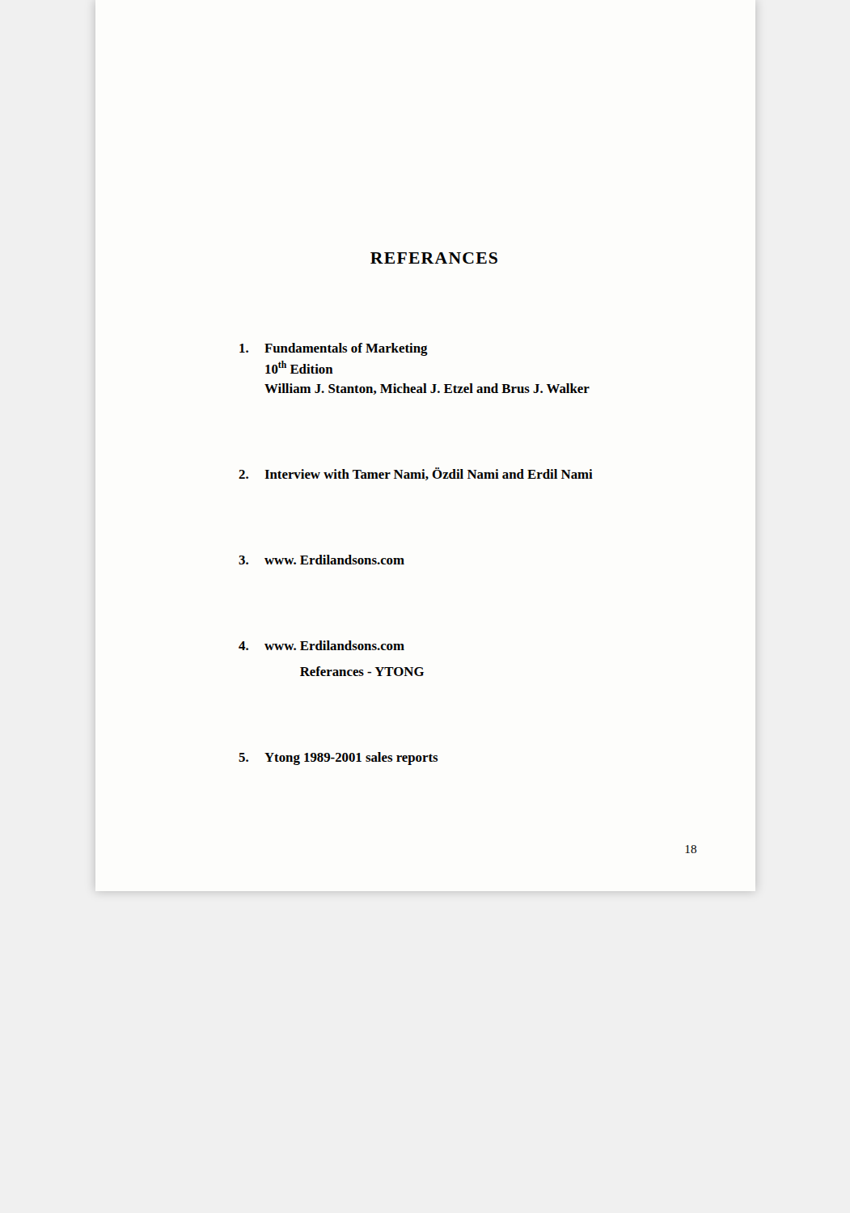REFERANCES
Fundamentals of Marketing 10th Edition William J. Stanton, Micheal J. Etzel and Brus J. Walker
Interview with Tamer Nami, Özdil Nami and Erdil Nami
www. Erdilandsons.com
www. Erdilandsons.com Referances - YTONG
Ytong 1989-2001 sales reports
18